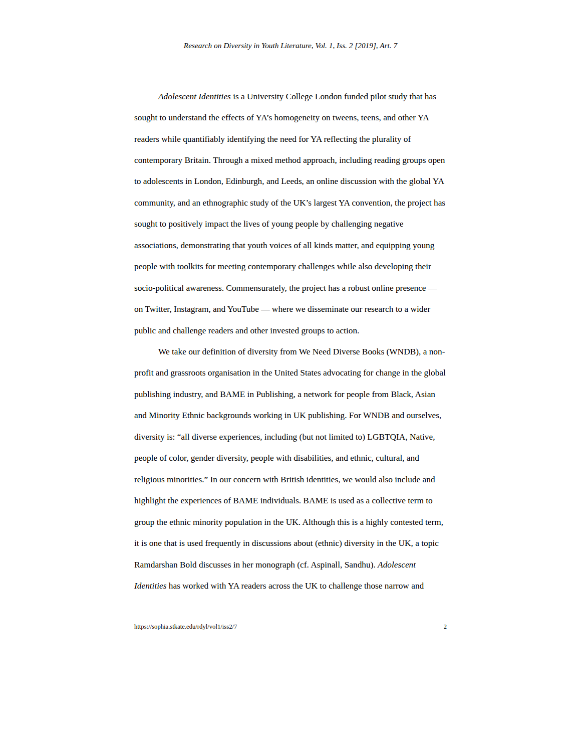Research on Diversity in Youth Literature, Vol. 1, Iss. 2 [2019], Art. 7
Adolescent Identities is a University College London funded pilot study that has sought to understand the effects of YA’s homogeneity on tweens, teens, and other YA readers while quantifiably identifying the need for YA reflecting the plurality of contemporary Britain. Through a mixed method approach, including reading groups open to adolescents in London, Edinburgh, and Leeds, an online discussion with the global YA community, and an ethnographic study of the UK’s largest YA convention, the project has sought to positively impact the lives of young people by challenging negative associations, demonstrating that youth voices of all kinds matter, and equipping young people with toolkits for meeting contemporary challenges while also developing their socio-political awareness. Commensurately, the project has a robust online presence — on Twitter, Instagram, and YouTube — where we disseminate our research to a wider public and challenge readers and other invested groups to action.
We take our definition of diversity from We Need Diverse Books (WNDB), a non-profit and grassroots organisation in the United States advocating for change in the global publishing industry, and BAME in Publishing, a network for people from Black, Asian and Minority Ethnic backgrounds working in UK publishing. For WNDB and ourselves, diversity is: “all diverse experiences, including (but not limited to) LGBTQIA, Native, people of color, gender diversity, people with disabilities, and ethnic, cultural, and religious minorities.” In our concern with British identities, we would also include and highlight the experiences of BAME individuals. BAME is used as a collective term to group the ethnic minority population in the UK. Although this is a highly contested term, it is one that is used frequently in discussions about (ethnic) diversity in the UK, a topic Ramdarshan Bold discusses in her monograph (cf. Aspinall, Sandhu). Adolescent Identities has worked with YA readers across the UK to challenge those narrow and
https://sophia.stkate.edu/rdyl/vol1/iss2/7 2